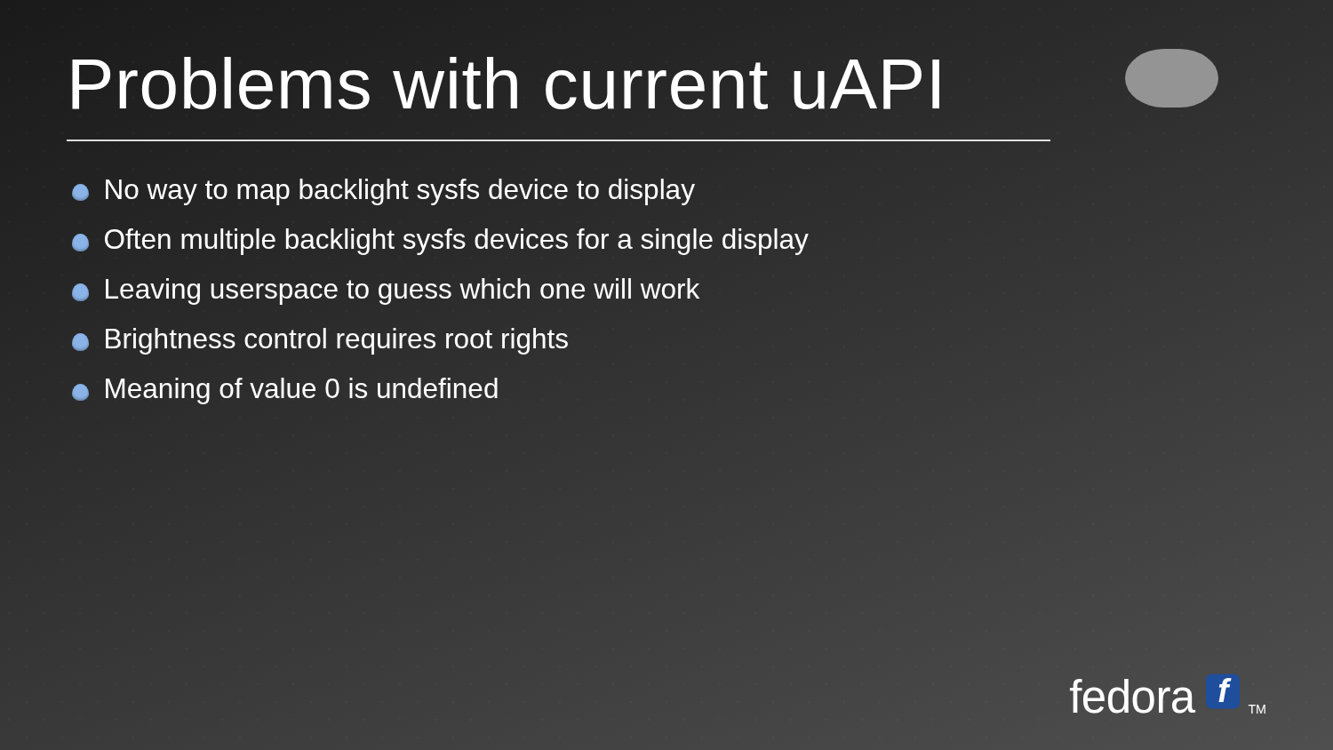Problems with current uAPI
No way to map backlight sysfs device to display
Often multiple backlight sysfs devices for a single display
Leaving userspace to guess which one will work
Brightness control requires root rights
Meaning of value 0 is undefined
fedora fTM